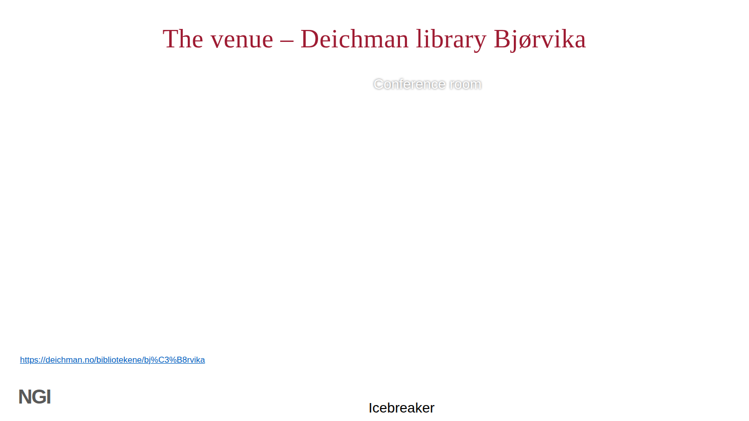The venue – Deichman library Bjørvika
https://deichman.no/bibliotekene/bj%C3%B8rvika
Conference room
Icebreaker
NGI